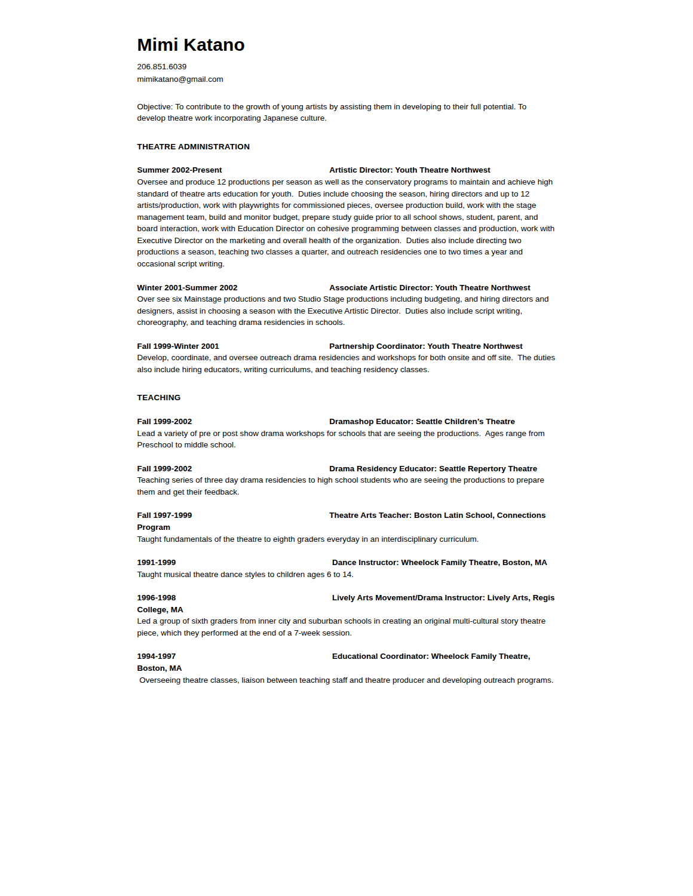Mimi Katano
206.851.6039
mimikatano@gmail.com
Objective: To contribute to the growth of young artists by assisting them in developing to their full potential. To develop theatre work incorporating Japanese culture.
THEATRE ADMINISTRATION
Summer 2002-Present Artistic Director: Youth Theatre Northwest
Oversee and produce 12 productions per season as well as the conservatory programs to maintain and achieve high standard of theatre arts education for youth. Duties include choosing the season, hiring directors and up to 12 artists/production, work with playwrights for commissioned pieces, oversee production build, work with the stage management team, build and monitor budget, prepare study guide prior to all school shows, student, parent, and board interaction, work with Education Director on cohesive programming between classes and production, work with Executive Director on the marketing and overall health of the organization. Duties also include directing two productions a season, teaching two classes a quarter, and outreach residencies one to two times a year and occasional script writing.
Winter 2001-Summer 2002 Associate Artistic Director: Youth Theatre Northwest
Over see six Mainstage productions and two Studio Stage productions including budgeting, and hiring directors and designers, assist in choosing a season with the Executive Artistic Director. Duties also include script writing, choreography, and teaching drama residencies in schools.
Fall 1999-Winter 2001 Partnership Coordinator: Youth Theatre Northwest
Develop, coordinate, and oversee outreach drama residencies and workshops for both onsite and off site. The duties also include hiring educators, writing curriculums, and teaching residency classes.
TEACHING
Fall 1999-2002 Dramashop Educator: Seattle Children’s Theatre
Lead a variety of pre or post show drama workshops for schools that are seeing the productions. Ages range from Preschool to middle school.
Fall 1999-2002 Drama Residency Educator: Seattle Repertory Theatre
Teaching series of three day drama residencies to high school students who are seeing the productions to prepare them and get their feedback.
Fall 1997-1999 Theatre Arts Teacher: Boston Latin School, Connections Program
Taught fundamentals of the theatre to eighth graders everyday in an interdisciplinary curriculum.
1991-1999 Dance Instructor: Wheelock Family Theatre, Boston, MA
Taught musical theatre dance styles to children ages 6 to 14.
1996-1998 Lively Arts Movement/Drama Instructor: Lively Arts, Regis College, MA
Led a group of sixth graders from inner city and suburban schools in creating an original multi-cultural story theatre piece, which they performed at the end of a 7-week session.
1994-1997 Educational Coordinator: Wheelock Family Theatre, Boston, MA
Overseeing theatre classes, liaison between teaching staff and theatre producer and developing outreach programs.